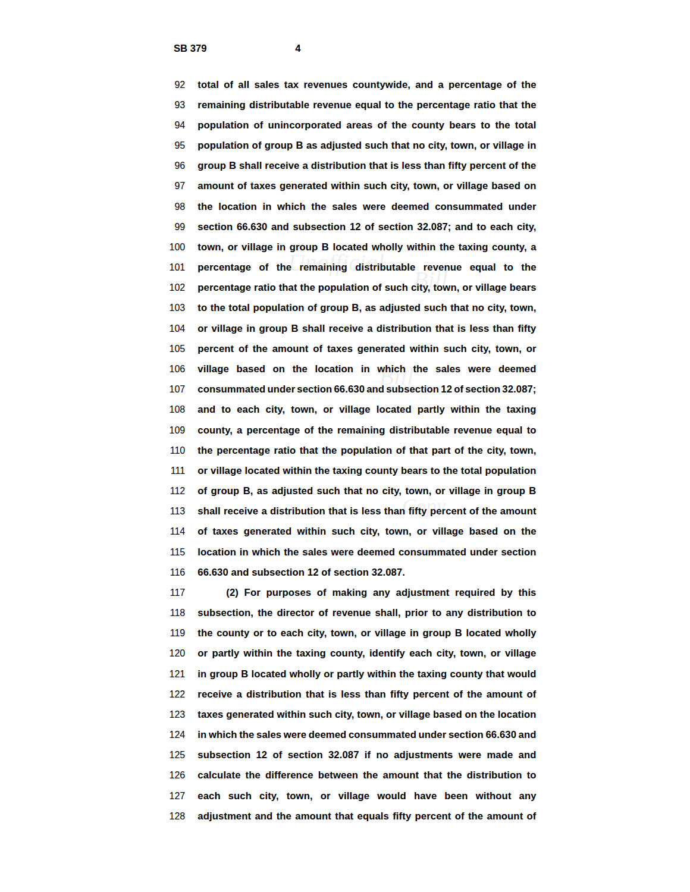SB 379 4
Unofficial
Bill
Bill
Copy
92 total of all sales tax revenues countywide, and apercentage of the
93 remaining distributable revenue equal to the percentage ratio that the
94 population of unincorporated areas of the county bears to the total
95 population of group Bas adjusted such that no city, town, or village in
96 group Bshall receive adistribution that is less than fifty percent of the
97 amount of taxes generated within such city, town, or village based on
98 the location in which the sales were deemed consummated under
99 section 66.630 and subsection 12 of section 32.087; and to each city,
100 town, or village in group Blocated wholly within the taxing county, a
101 percentage of the remaining distributable revenue equal to the
102 percentage ratio that the population of such city, town, or village bears
103 to the total population of group B, as adjusted such that no city, town,
104 or village in group Bshall receive adistribution that is less than fifty
105 percent of the amount of taxes generated within such city, town, or
106 village based on the location in which the sales were deemed
107 consummated under section 66.630 and subsection 12 of section 32.087;
108 and to each city, town, or village located partly within the taxing
109 county, apercentage of the remaining distributable revenue equal to
110 the percentage ratio that the population of that part of the city, town,
111 or village located within the taxing county bears to the total population
112 of group B, as adjusted such that no city, town, or village in group B
113 shall receive adistribution that is less than fifty percent of the amount
114 of taxes generated within such city, town, or village based on the
115 location in which the sales were deemed consummated under section
11666.630 and subsection 12 of section 32.087.
117(2) For purposes of making any adjustment required by this
118 subsection, the director of revenue shall, prior to any distribution to
119 the county or to each city, town, or village in group Blocated wholly
120 or partly within the taxing county, identify each city, town, or village
121 in group Blocated wholly or partly within the taxing county that would
122 receive adistribution that is less than fifty percent of the amount of
123 taxes generated within such city, town, or village based on the location
124 in which the sales were deemed consummated under section 66.630 and
125 subsection 12 of section 32.087 if no adjustments were made and
126 calculate the difference between the amount that the distribution to
127 each such city, town, or village would have been without any
128 adjustment and the amount that equals fifty percent of the amount of